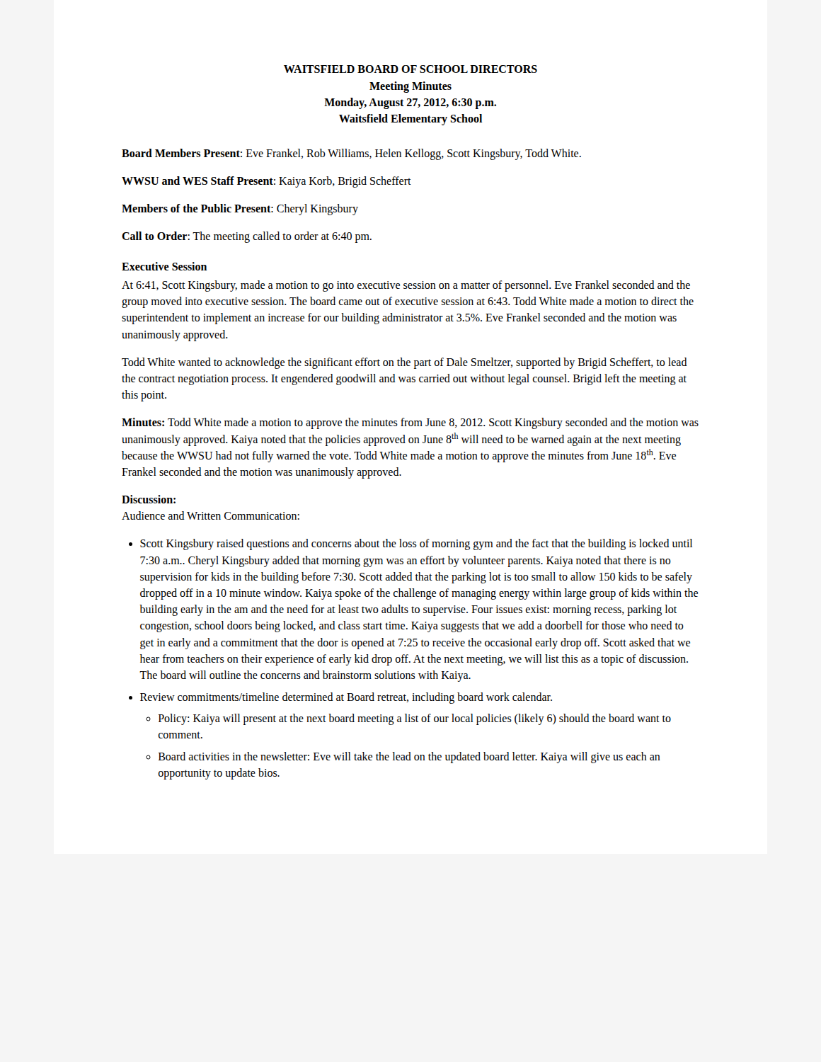WAITSFIELD BOARD OF SCHOOL DIRECTORS
Meeting Minutes
Monday, August 27, 2012, 6:30 p.m.
Waitsfield Elementary School
Board Members Present: Eve Frankel, Rob Williams, Helen Kellogg, Scott Kingsbury, Todd White.
WWSU and WES Staff Present: Kaiya Korb, Brigid Scheffert
Members of the Public Present: Cheryl Kingsbury
Call to Order: The meeting called to order at 6:40 pm.
Executive Session
At 6:41, Scott Kingsbury, made a motion to go into executive session on a matter of personnel. Eve Frankel seconded and the group moved into executive session. The board came out of executive session at 6:43. Todd White made a motion to direct the superintendent to implement an increase for our building administrator at 3.5%. Eve Frankel seconded and the motion was unanimously approved.
Todd White wanted to acknowledge the significant effort on the part of Dale Smeltzer, supported by Brigid Scheffert, to lead the contract negotiation process. It engendered goodwill and was carried out without legal counsel. Brigid left the meeting at this point.
Minutes: Todd White made a motion to approve the minutes from June 8, 2012. Scott Kingsbury seconded and the motion was unanimously approved. Kaiya noted that the policies approved on June 8th will need to be warned again at the next meeting because the WWSU had not fully warned the vote. Todd White made a motion to approve the minutes from June 18th. Eve Frankel seconded and the motion was unanimously approved.
Discussion:
Audience and Written Communication:
Scott Kingsbury raised questions and concerns about the loss of morning gym and the fact that the building is locked until 7:30 a.m.. Cheryl Kingsbury added that morning gym was an effort by volunteer parents. Kaiya noted that there is no supervision for kids in the building before 7:30. Scott added that the parking lot is too small to allow 150 kids to be safely dropped off in a 10 minute window. Kaiya spoke of the challenge of managing energy within large group of kids within the building early in the am and the need for at least two adults to supervise. Four issues exist: morning recess, parking lot congestion, school doors being locked, and class start time. Kaiya suggests that we add a doorbell for those who need to get in early and a commitment that the door is opened at 7:25 to receive the occasional early drop off. Scott asked that we hear from teachers on their experience of early kid drop off. At the next meeting, we will list this as a topic of discussion. The board will outline the concerns and brainstorm solutions with Kaiya.
Review commitments/timeline determined at Board retreat, including board work calendar.
Policy: Kaiya will present at the next board meeting a list of our local policies (likely 6) should the board want to comment.
Board activities in the newsletter: Eve will take the lead on the updated board letter. Kaiya will give us each an opportunity to update bios.